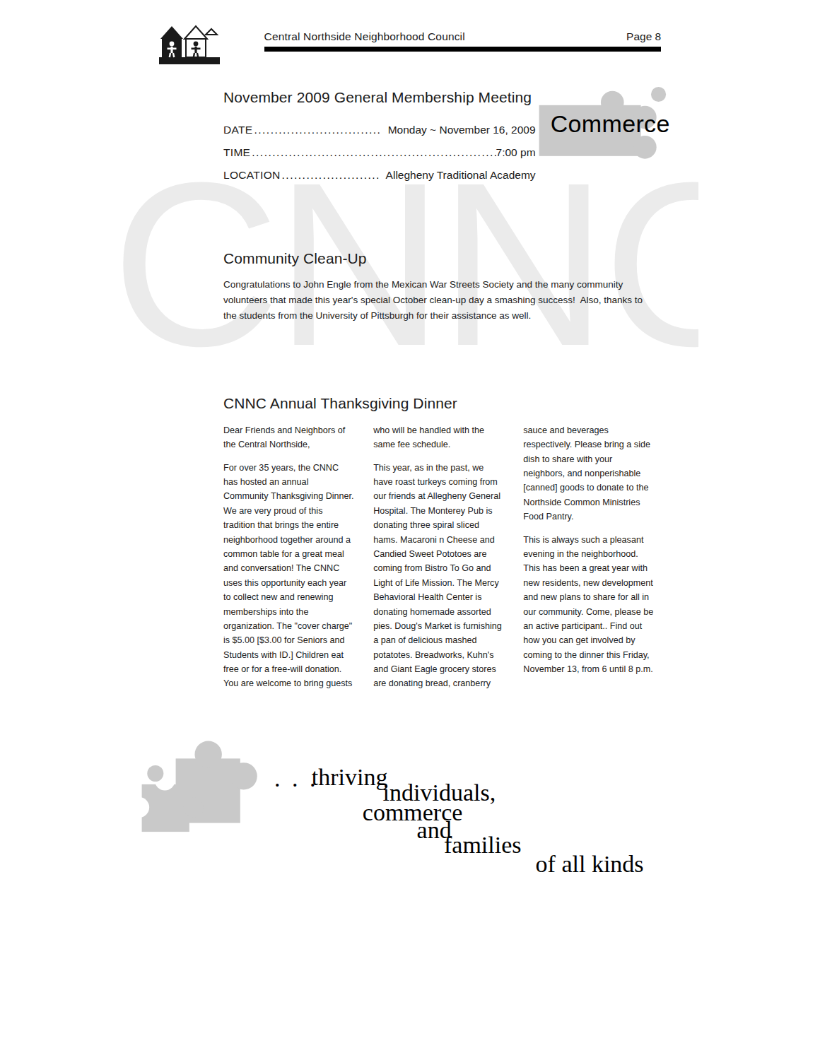CNNC
Central Northside Neighborhood Council
Page 8
Commerce
November 2009 General Membership Meeting
DATE ............................... Monday ~ November 16, 2009
TIME ......................................................................... 7:00 pm
LOCATION ........................ Allegheny Traditional Academy
Community Clean-Up
Congratulations to John Engle from the Mexican War Streets Society and the many community volunteers that made this year's special October clean-up day a smashing success! Also, thanks to the students from the University of Pittsburgh for their assistance as well.
CNNC Annual Thanksgiving Dinner
Dear Friends and Neighbors of the Central Northside,
For over 35 years, the CNNC has hosted an annual Community Thanksgiving Dinner. We are very proud of this tradition that brings the entire neighborhood together around a common table for a great meal and conversation! The CNNC uses this opportunity each year to collect new and renewing memberships into the organization. The "cover charge" is $5.00 [$3.00 for Seniors and Students with ID.] Children eat free or for a free-will donation. You are welcome to bring guests who will be handled with the same fee schedule.
This year, as in the past, we have roast turkeys coming from our friends at Allegheny General Hospital. The Monterey Pub is donating three spiral sliced hams. Macaroni n Cheese and Candied Sweet Pototoes are coming from Bistro To Go and Light of Life Mission. The Mercy Behavioral Health Center is donating homemade assorted pies. Doug's Market is furnishing a pan of delicious mashed potatotes. Breadworks, Kuhn's and Giant Eagle grocery stores are donating bread, cranberry sauce and beverages respectively. Please bring a side dish to share with your neighbors, and nonperishable [canned] goods to donate to the Northside Common Ministries Food Pantry.
This is always such a pleasant evening in the neighborhood. This has been a great year with new residents, new development and new plans to share for all in our community. Come, please be an active participant.. Find out how you can get involved by coming to the dinner this Friday, November 13, from 6 until 8 p.m.
. . . thriving individuals, commerce and families of all kinds